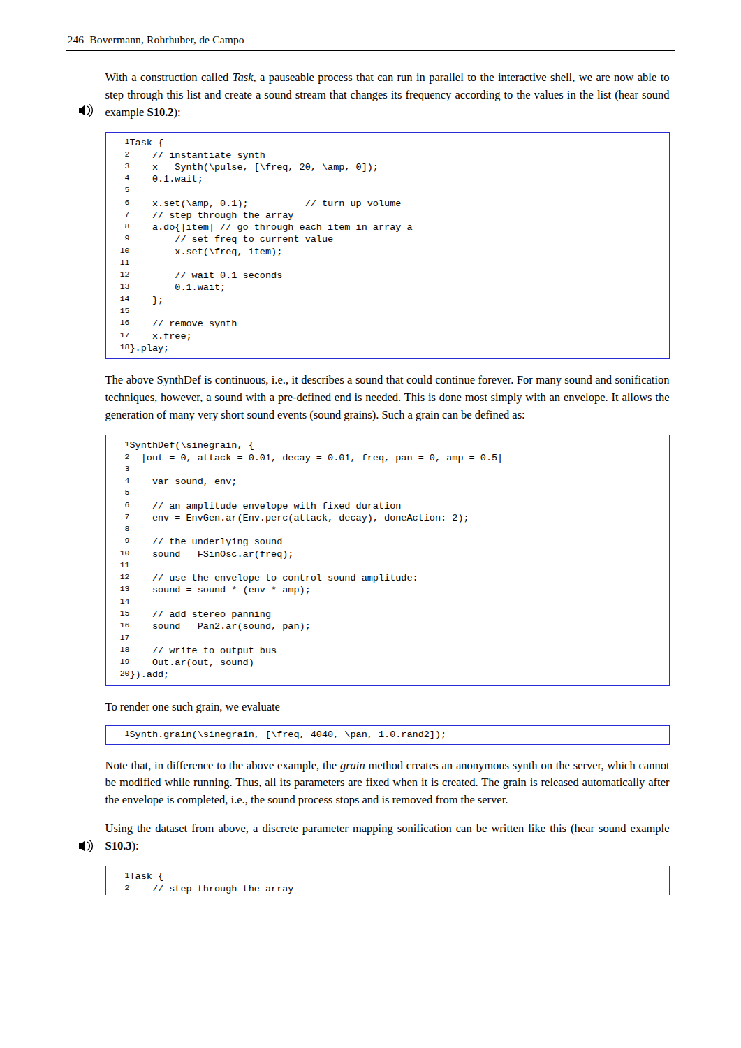246 Bovermann, Rohrhuber, de Campo
With a construction called Task, a pauseable process that can run in parallel to the interactive shell, we are now able to step through this list and create a sound stream that changes its frequency according to the values in the list (hear sound example S10.2):
| 1 | Task { |
| 2 | // instantiate synth |
| 3 | x = Synth(\pulse, [\freq, 20, \amp, 0]); |
| 4 | 0.1.wait; |
| 5 | |
| 6 | x.set(\amp, 0.1); // turn up volume |
| 7 | // step through the array |
| 8 | a.do{/item/ // go through each item in array a |
| 9 | // set freq to current value |
| 10 | x.set(\freq, item); |
| 11 | |
| 12 | // wait 0.1 seconds |
| 13 | 0.1.wait; |
| 14 | }; |
| 15 | |
| 16 | // remove synth |
| 17 | x.free; |
| 18 | }.play; |
The above SynthDef is continuous, i.e., it describes a sound that could continue forever. For many sound and sonification techniques, however, a sound with a pre-defined end is needed. This is done most simply with an envelope. It allows the generation of many very short sound events (sound grains). Such a grain can be defined as:
| 1 | SynthDef(\sinegrain, { |
| 2 | /out = 0, attack = 0.01, decay = 0.01, freq, pan = 0, amp = 0.5/ |
| 3 | |
| 4 | var sound, env; |
| 5 | |
| 6 | // an amplitude envelope with fixed duration |
| 7 | env = EnvGen.ar(Env.perc(attack, decay), doneAction: 2); |
| 8 | |
| 9 | // the underlying sound |
| 10 | sound = FSinOsc.ar(freq); |
| 11 | |
| 12 | // use the envelope to control sound amplitude: |
| 13 | sound = sound * (env * amp); |
| 14 | |
| 15 | // add stereo panning |
| 16 | sound = Pan2.ar(sound, pan); |
| 17 | |
| 18 | // write to output bus |
| 19 | Out.ar(out, sound) |
| 20 | }).add; |
To render one such grain, we evaluate
| 1 | Synth.grain(\sinegrain, [\freq, 4040, \pan, 1.0.rand2]); |
Note that, in difference to the above example, the grain method creates an anonymous synth on the server, which cannot be modified while running. Thus, all its parameters are fixed when it is created. The grain is released automatically after the envelope is completed, i.e., the sound process stops and is removed from the server.
Using the dataset from above, a discrete parameter mapping sonification can be written like this (hear sound example S10.3):
| 1 | Task { |
| 2 | // step through the array |